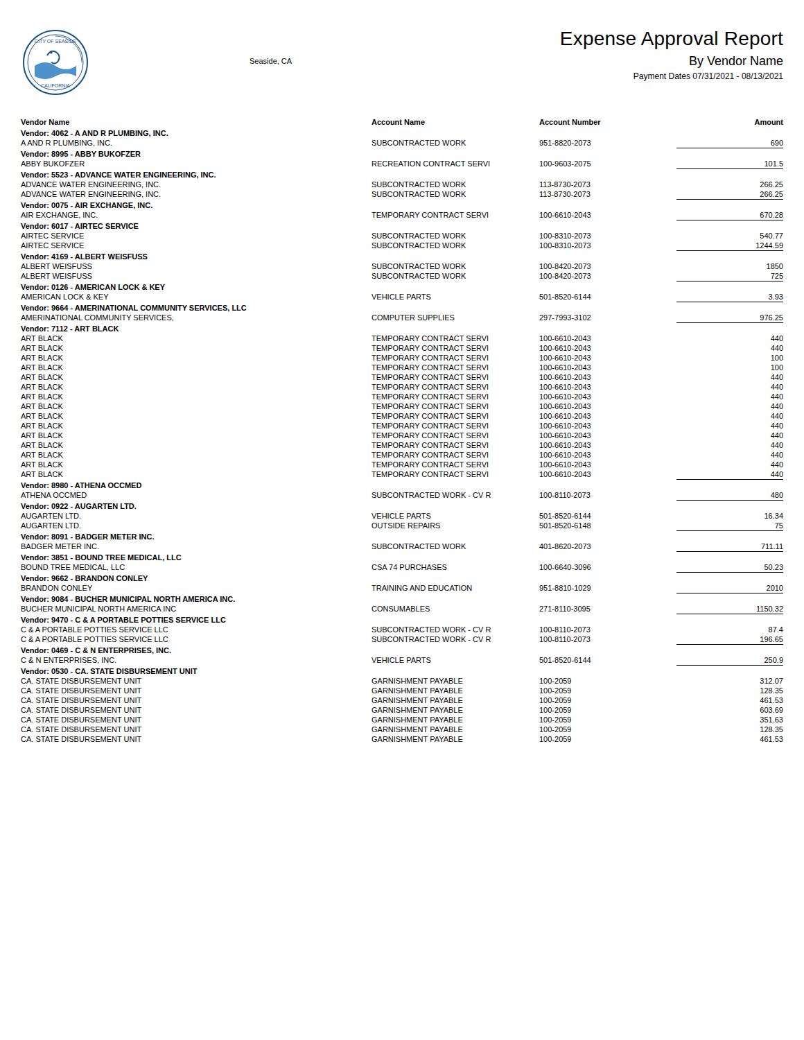CITY OF SEASIDE CALIFORNIA
Seaside, CA
Expense Approval Report
By Vendor Name
Payment Dates 07/31/2021 - 08/13/2021
| Vendor Name | Account Name | Account Number | Amount |
| --- | --- | --- | --- |
| Vendor: 4062 - A AND R PLUMBING, INC. |
| A AND R PLUMBING, INC. | SUBCONTRACTED WORK | 951-8820-2073 | 690 |
| Vendor: 8995 - ABBY BUKOFZER |
| ABBY BUKOFZER | RECREATION CONTRACT SERVI | 100-9603-2075 | 101.5 |
| Vendor: 5523 - ADVANCE WATER ENGINEERING, INC. |
| ADVANCE WATER ENGINEERING, INC. | SUBCONTRACTED WORK | 113-8730-2073 | 266.25 |
| ADVANCE WATER ENGINEERING, INC. | SUBCONTRACTED WORK | 113-8730-2073 | 266.25 |
| Vendor: 0075 - AIR EXCHANGE, INC. |
| AIR EXCHANGE, INC. | TEMPORARY CONTRACT SERVI | 100-6610-2043 | 670.28 |
| Vendor: 6017 - AIRTEC SERVICE |
| AIRTEC SERVICE | SUBCONTRACTED WORK | 100-8310-2073 | 540.77 |
| AIRTEC SERVICE | SUBCONTRACTED WORK | 100-8310-2073 | 1244.59 |
| Vendor: 4169 - ALBERT WEISFUSS |
| ALBERT WEISFUSS | SUBCONTRACTED WORK | 100-8420-2073 | 1850 |
| ALBERT WEISFUSS | SUBCONTRACTED WORK | 100-8420-2073 | 725 |
| Vendor: 0126 - AMERICAN LOCK & KEY |
| AMERICAN LOCK & KEY | VEHICLE PARTS | 501-8520-6144 | 3.93 |
| Vendor: 9664 - AMERINATIONAL COMMUNITY SERVICES, LLC |
| AMERINATIONAL COMMUNITY SERVICES, | COMPUTER SUPPLIES | 297-7993-3102 | 976.25 |
| Vendor: 7112 - ART BLACK |
| ART BLACK | TEMPORARY CONTRACT SERVI | 100-6610-2043 | 440 |
| ART BLACK | TEMPORARY CONTRACT SERVI | 100-6610-2043 | 440 |
| ART BLACK | TEMPORARY CONTRACT SERVI | 100-6610-2043 | 100 |
| ART BLACK | TEMPORARY CONTRACT SERVI | 100-6610-2043 | 100 |
| ART BLACK | TEMPORARY CONTRACT SERVI | 100-6610-2043 | 440 |
| ART BLACK | TEMPORARY CONTRACT SERVI | 100-6610-2043 | 440 |
| ART BLACK | TEMPORARY CONTRACT SERVI | 100-6610-2043 | 440 |
| ART BLACK | TEMPORARY CONTRACT SERVI | 100-6610-2043 | 440 |
| ART BLACK | TEMPORARY CONTRACT SERVI | 100-6610-2043 | 440 |
| ART BLACK | TEMPORARY CONTRACT SERVI | 100-6610-2043 | 440 |
| ART BLACK | TEMPORARY CONTRACT SERVI | 100-6610-2043 | 440 |
| ART BLACK | TEMPORARY CONTRACT SERVI | 100-6610-2043 | 440 |
| ART BLACK | TEMPORARY CONTRACT SERVI | 100-6610-2043 | 440 |
| ART BLACK | TEMPORARY CONTRACT SERVI | 100-6610-2043 | 440 |
| ART BLACK | TEMPORARY CONTRACT SERVI | 100-6610-2043 | 440 |
| Vendor: 8980 - ATHENA OCCMED |
| ATHENA OCCMED | SUBCONTRACTED WORK - CV R | 100-8110-2073 | 480 |
| Vendor: 0922 - AUGARTEN LTD. |
| AUGARTEN LTD. | VEHICLE PARTS | 501-8520-6144 | 16.34 |
| AUGARTEN LTD. | OUTSIDE REPAIRS | 501-8520-6148 | 75 |
| Vendor: 8091 - BADGER METER INC. |
| BADGER METER INC. | SUBCONTRACTED WORK | 401-8620-2073 | 711.11 |
| Vendor: 3851 - BOUND TREE MEDICAL, LLC |
| BOUND TREE MEDICAL, LLC | CSA 74 PURCHASES | 100-6640-3096 | 50.23 |
| Vendor: 9662 - BRANDON CONLEY |
| BRANDON CONLEY | TRAINING AND EDUCATION | 951-8810-1029 | 2010 |
| Vendor: 9084 - BUCHER MUNICIPAL NORTH AMERICA INC. |
| BUCHER MUNICIPAL NORTH AMERICA INC | CONSUMABLES | 271-8110-3095 | 1150.32 |
| Vendor: 9470 - C & A PORTABLE POTTIES SERVICE LLC |
| C & A PORTABLE POTTIES SERVICE LLC | SUBCONTRACTED WORK - CV R | 100-8110-2073 | 87.4 |
| C & A PORTABLE POTTIES SERVICE LLC | SUBCONTRACTED WORK - CV R | 100-8110-2073 | 196.65 |
| Vendor: 0469 - C & N ENTERPRISES, INC. |
| C & N ENTERPRISES, INC. | VEHICLE PARTS | 501-8520-6144 | 250.9 |
| Vendor: 0530 - CA. STATE DISBURSEMENT UNIT |
| CA. STATE DISBURSEMENT UNIT | GARNISHMENT PAYABLE | 100-2059 | 312.07 |
| CA. STATE DISBURSEMENT UNIT | GARNISHMENT PAYABLE | 100-2059 | 128.35 |
| CA. STATE DISBURSEMENT UNIT | GARNISHMENT PAYABLE | 100-2059 | 461.53 |
| CA. STATE DISBURSEMENT UNIT | GARNISHMENT PAYABLE | 100-2059 | 603.69 |
| CA. STATE DISBURSEMENT UNIT | GARNISHMENT PAYABLE | 100-2059 | 351.63 |
| CA. STATE DISBURSEMENT UNIT | GARNISHMENT PAYABLE | 100-2059 | 128.35 |
| CA. STATE DISBURSEMENT UNIT | GARNISHMENT PAYABLE | 100-2059 | 461.53 |